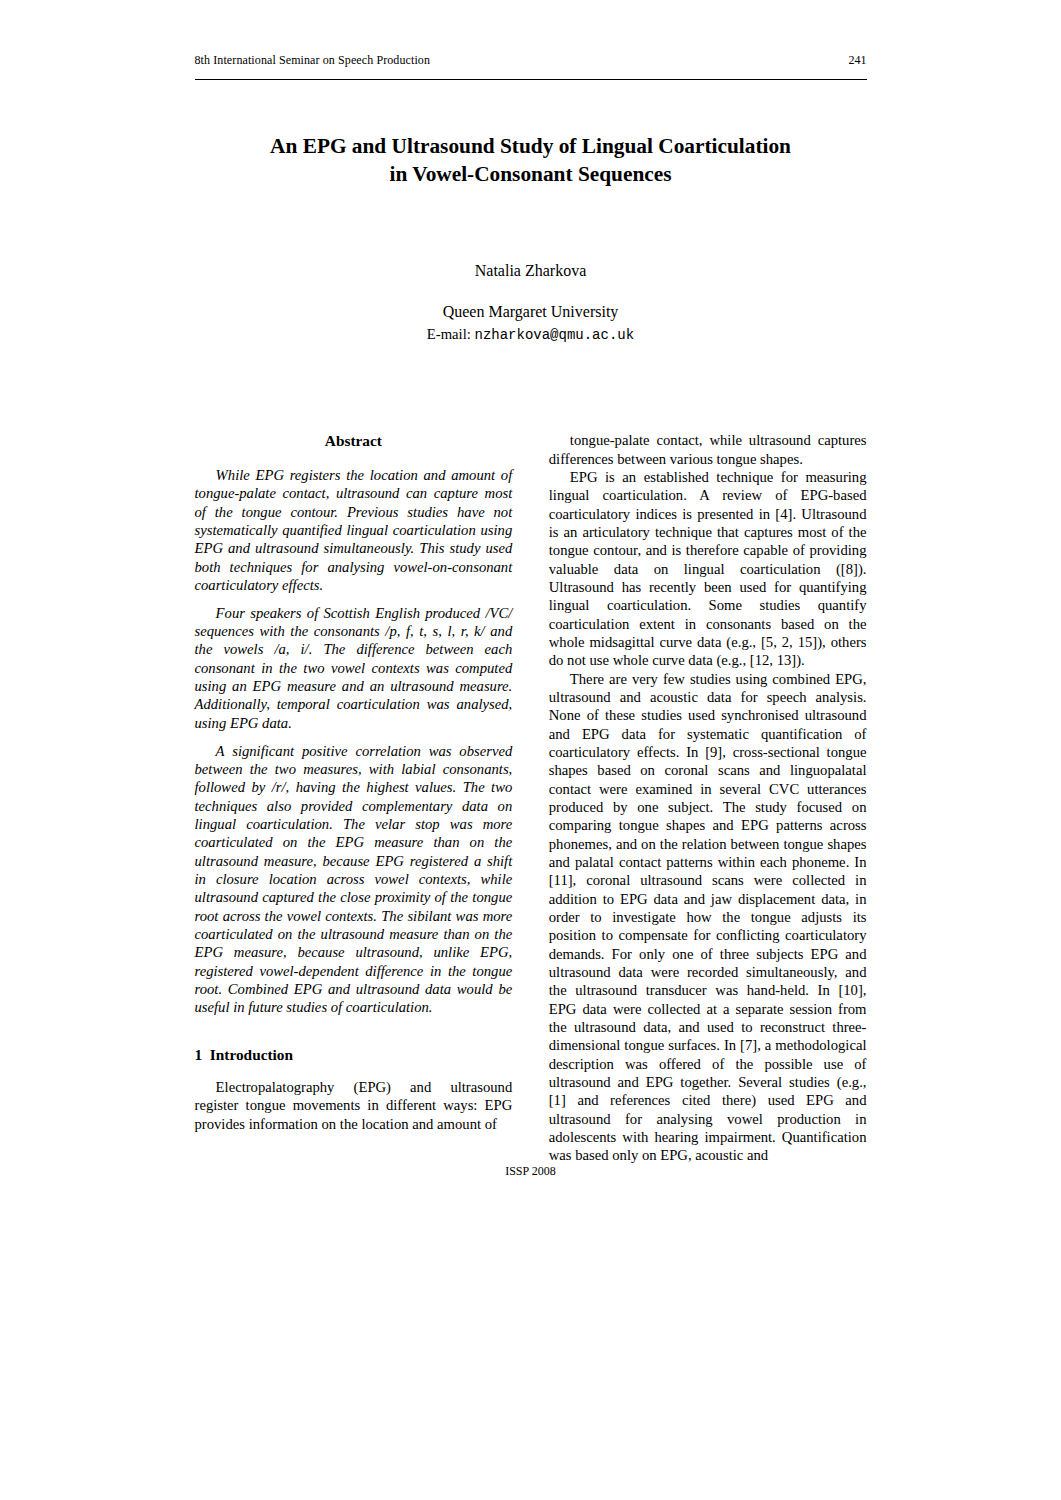8th International Seminar on Speech Production 241
An EPG and Ultrasound Study of Lingual Coarticulation
in Vowel-Consonant Sequences
Natalia Zharkova
Queen Margaret University
E-mail: nzharkova@qmu.ac.uk
Abstract
While EPG registers the location and amount of tongue-palate contact, ultrasound can capture most of the tongue contour. Previous studies have not systematically quantified lingual coarticulation using EPG and ultrasound simultaneously. This study used both techniques for analysing vowel-on-consonant coarticulatory effects.
Four speakers of Scottish English produced /VC/ sequences with the consonants /p, f, t, s, l, r, k/ and the vowels /a, i/. The difference between each consonant in the two vowel contexts was computed using an EPG measure and an ultrasound measure. Additionally, temporal coarticulation was analysed, using EPG data.
A significant positive correlation was observed between the two measures, with labial consonants, followed by /r/, having the highest values. The two techniques also provided complementary data on lingual coarticulation. The velar stop was more coarticulated on the EPG measure than on the ultrasound measure, because EPG registered a shift in closure location across vowel contexts, while ultrasound captured the close proximity of the tongue root across the vowel contexts. The sibilant was more coarticulated on the ultrasound measure than on the EPG measure, because ultrasound, unlike EPG, registered vowel-dependent difference in the tongue root. Combined EPG and ultrasound data would be useful in future studies of coarticulation.
1 Introduction
Electropalatography (EPG) and ultrasound register tongue movements in different ways: EPG provides information on the location and amount of
tongue-palate contact, while ultrasound captures differences between various tongue shapes.
EPG is an established technique for measuring lingual coarticulation. A review of EPG-based coarticulatory indices is presented in [4]. Ultrasound is an articulatory technique that captures most of the tongue contour, and is therefore capable of providing valuable data on lingual coarticulation ([8]). Ultrasound has recently been used for quantifying lingual coarticulation. Some studies quantify coarticulation extent in consonants based on the whole midsagittal curve data (e.g., [5, 2, 15]), others do not use whole curve data (e.g., [12, 13]).
There are very few studies using combined EPG, ultrasound and acoustic data for speech analysis. None of these studies used synchronised ultrasound and EPG data for systematic quantification of coarticulatory effects. In [9], cross-sectional tongue shapes based on coronal scans and linguopalatal contact were examined in several CVC utterances produced by one subject. The study focused on comparing tongue shapes and EPG patterns across phonemes, and on the relation between tongue shapes and palatal contact patterns within each phoneme. In [11], coronal ultrasound scans were collected in addition to EPG data and jaw displacement data, in order to investigate how the tongue adjusts its position to compensate for conflicting coarticulatory demands. For only one of three subjects EPG and ultrasound data were recorded simultaneously, and the ultrasound transducer was hand-held. In [10], EPG data were collected at a separate session from the ultrasound data, and used to reconstruct three-dimensional tongue surfaces. In [7], a methodological description was offered of the possible use of ultrasound and EPG together. Several studies (e.g., [1] and references cited there) used EPG and ultrasound for analysing vowel production in adolescents with hearing impairment. Quantification was based only on EPG, acoustic and
ISSP 2008